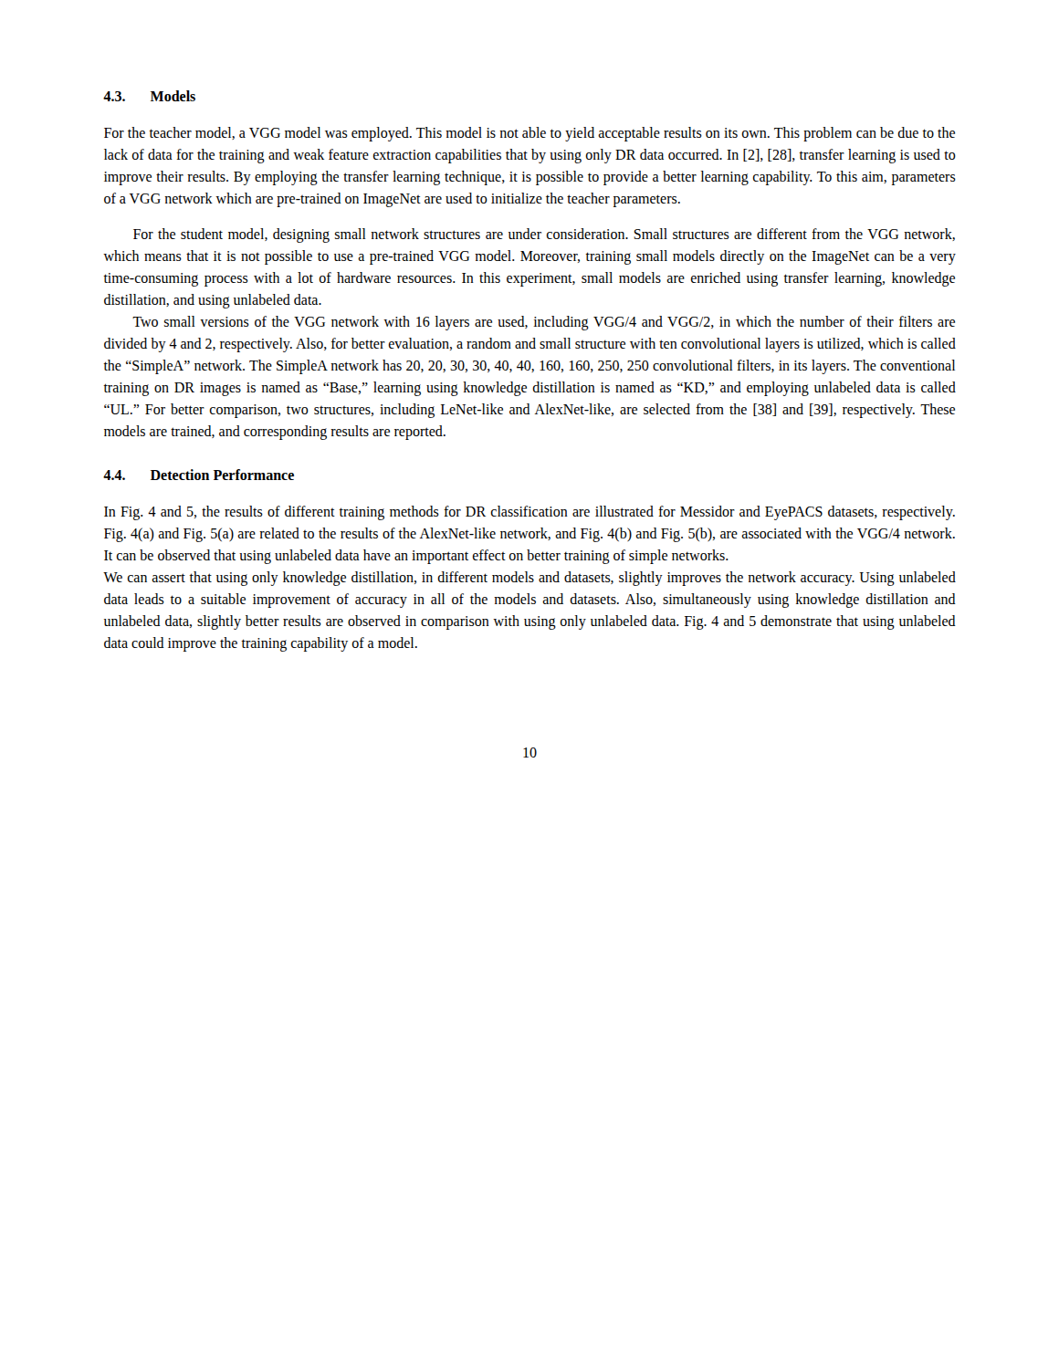4.3. Models
For the teacher model, a VGG model was employed. This model is not able to yield acceptable results on its own. This problem can be due to the lack of data for the training and weak feature extraction capabilities that by using only DR data occurred. In [2], [28], transfer learning is used to improve their results. By employing the transfer learning technique, it is possible to provide a better learning capability. To this aim, parameters of a VGG network which are pre-trained on ImageNet are used to initialize the teacher parameters.
For the student model, designing small network structures are under consideration. Small structures are different from the VGG network, which means that it is not possible to use a pre-trained VGG model. Moreover, training small models directly on the ImageNet can be a very time-consuming process with a lot of hardware resources. In this experiment, small models are enriched using transfer learning, knowledge distillation, and using unlabeled data.
Two small versions of the VGG network with 16 layers are used, including VGG/4 and VGG/2, in which the number of their filters are divided by 4 and 2, respectively. Also, for better evaluation, a random and small structure with ten convolutional layers is utilized, which is called the “SimpleA” network. The SimpleA network has 20, 20, 30, 30, 40, 40, 160, 160, 250, 250 convolutional filters, in its layers. The conventional training on DR images is named as “Base,” learning using knowledge distillation is named as “KD,” and employing unlabeled data is called “UL.” For better comparison, two structures, including LeNet-like and AlexNet-like, are selected from the [38] and [39], respectively. These models are trained, and corresponding results are reported.
4.4. Detection Performance
In Fig. 4 and 5, the results of different training methods for DR classification are illustrated for Messidor and EyePACS datasets, respectively. Fig. 4(a) and Fig. 5(a) are related to the results of the AlexNet-like network, and Fig. 4(b) and Fig. 5(b), are associated with the VGG/4 network. It can be observed that using unlabeled data have an important effect on better training of simple networks.
We can assert that using only knowledge distillation, in different models and datasets, slightly improves the network accuracy. Using unlabeled data leads to a suitable improvement of accuracy in all of the models and datasets. Also, simultaneously using knowledge distillation and unlabeled data, slightly better results are observed in comparison with using only unlabeled data. Fig. 4 and 5 demonstrate that using unlabeled data could improve the training capability of a model.
10